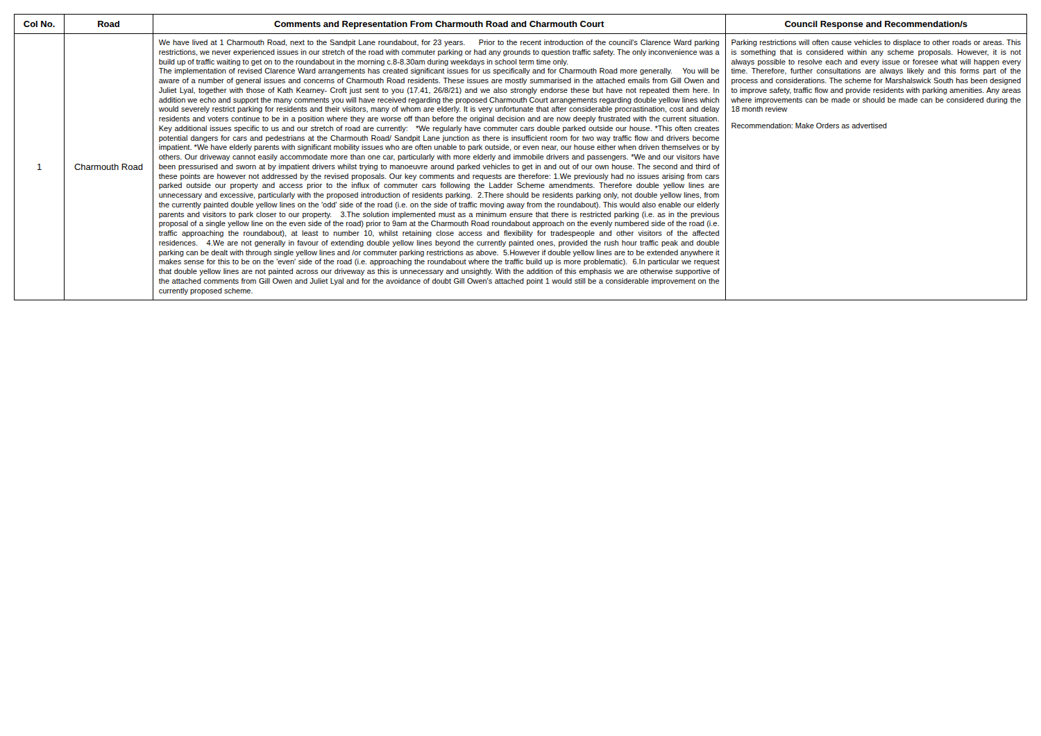| Col No. | Road | Comments and Representation From Charmouth Road and Charmouth Court | Council Response and Recommendation/s |
| --- | --- | --- | --- |
| 1 | Charmouth Road | We have lived at 1 Charmouth Road, next to the Sandpit Lane roundabout, for 23 years. Prior to the recent introduction of the council's Clarence Ward parking restrictions, we never experienced issues in our stretch of the road with commuter parking or had any grounds to question traffic safety. The only inconvenience was a build up of traffic waiting to get on to the roundabout in the morning c.8-8.30am during weekdays in school term time only. The implementation of revised Clarence Ward arrangements has created significant issues for us specifically and for Charmouth Road more generally. You will be aware of a number of general issues and concerns of Charmouth Road residents. These issues are mostly summarised in the attached emails from Gill Owen and Juliet Lyal, together with those of Kath Kearney- Croft just sent to you (17.41, 26/8/21) and we also strongly endorse these but have not repeated them here. In addition we echo and support the many comments you will have received regarding the proposed Charmouth Court arrangements regarding double yellow lines which would severely restrict parking for residents and their visitors, many of whom are elderly. It is very unfortunate that after considerable procrastination, cost and delay residents and voters continue to be in a position where they are worse off than before the original decision and are now deeply frustrated with the current situation. Key additional issues specific to us and our stretch of road are currently: *We regularly have commuter cars double parked outside our house. *This often creates potential dangers for cars and pedestrians at the Charmouth Road/ Sandpit Lane junction as there is insufficient room for two way traffic flow and drivers become impatient. *We have elderly parents with significant mobility issues who are often unable to park outside, or even near, our house either when driven themselves or by others. Our driveway cannot easily accommodate more than one car, particularly with more elderly and immobile drivers and passengers. *We and our visitors have been pressurised and sworn at by impatient drivers whilst trying to manoeuvre around parked vehicles to get in and out of our own house. The second and third of these points are however not addressed by the revised proposals. Our key comments and requests are therefore: 1.We previously had no issues arising from cars parked outside our property and access prior to the influx of commuter cars following the Ladder Scheme amendments. Therefore double yellow lines are unnecessary and excessive, particularly with the proposed introduction of residents parking. 2.There should be residents parking only, not double yellow lines, from the currently painted double yellow lines on the 'odd' side of the road (i.e. on the side of traffic moving away from the roundabout). This would also enable our elderly parents and visitors to park closer to our property. 3.The solution implemented must as a minimum ensure that there is restricted parking (i.e. as in the previous proposal of a single yellow line on the even side of the road) prior to 9am at the Charmouth Road roundabout approach on the evenly numbered side of the road (i.e. traffic approaching the roundabout), at least to number 10, whilst retaining close access and flexibility for tradespeople and other visitors of the affected residences. 4.We are not generally in favour of extending double yellow lines beyond the currently painted ones, provided the rush hour traffic peak and double parking can be dealt with through single yellow lines and /or commuter parking restrictions as above. 5.However if double yellow lines are to be extended anywhere it makes sense for this to be on the 'even' side of the road (i.e. approaching the roundabout where the traffic build up is more problematic). 6.In particular we request that double yellow lines are not painted across our driveway as this is unnecessary and unsightly. With the addition of this emphasis we are otherwise supportive of the attached comments from Gill Owen and Juliet Lyal and for the avoidance of doubt Gill Owen's attached point 1 would still be a considerable improvement on the currently proposed scheme. | Parking restrictions will often cause vehicles to displace to other roads or areas. This is something that is considered within any scheme proposals. However, it is not always possible to resolve each and every issue or foresee what will happen every time. Therefore, further consultations are always likely and this forms part of the process and considerations. The scheme for Marshalswick South has been designed to improve safety, traffic flow and provide residents with parking amenities. Any areas where improvements can be made or should be made can be considered during the 18 month review Recommendation: Make Orders as advertised |